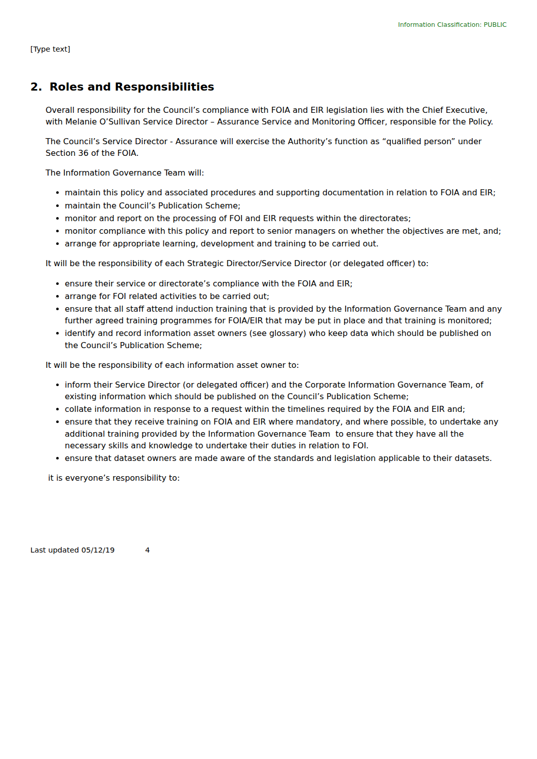Information Classification: PUBLIC
[Type text]
2. Roles and Responsibilities
Overall responsibility for the Council’s compliance with FOIA and EIR legislation lies with the Chief Executive, with Melanie O’Sullivan Service Director – Assurance Service and Monitoring Officer, responsible for the Policy.
The Council’s Service Director - Assurance will exercise the Authority’s function as “qualified person” under Section 36 of the FOIA.
The Information Governance Team will:
maintain this policy and associated procedures and supporting documentation in relation to FOIA and EIR;
maintain the Council’s Publication Scheme;
monitor and report on the processing of FOI and EIR requests within the directorates;
monitor compliance with this policy and report to senior managers on whether the objectives are met, and;
arrange for appropriate learning, development and training to be carried out.
It will be the responsibility of each Strategic Director/Service Director (or delegated officer) to:
ensure their service or directorate’s compliance with the FOIA and EIR;
arrange for FOI related activities to be carried out;
ensure that all staff attend induction training that is provided by the Information Governance Team and any further agreed training programmes for FOIA/EIR that may be put in place and that training is monitored;
identify and record information asset owners (see glossary) who keep data which should be published on the Council’s Publication Scheme;
It will be the responsibility of each information asset owner to:
inform their Service Director (or delegated officer) and the Corporate Information Governance Team, of existing information which should be published on the Council’s Publication Scheme;
collate information in response to a request within the timelines required by the FOIA and EIR and;
ensure that they receive training on FOIA and EIR where mandatory, and where possible, to undertake any additional training provided by the Information Governance Team to ensure that they have all the necessary skills and knowledge to undertake their duties in relation to FOI.
ensure that dataset owners are made aware of the standards and legislation applicable to their datasets.
it is everyone’s responsibility to:
Last updated 05/12/194